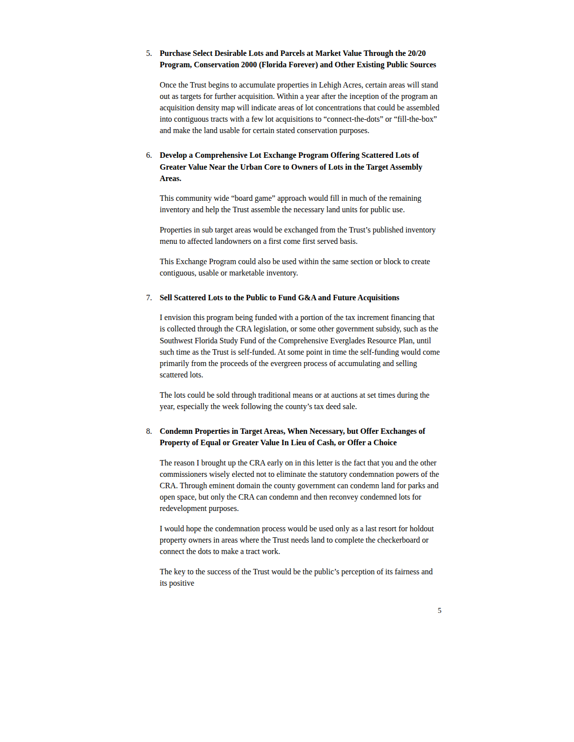Purchase Select Desirable Lots and Parcels at Market Value Through the 20/20 Program, Conservation 2000 (Florida Forever) and Other Existing Public Sources
Once the Trust begins to accumulate properties in Lehigh Acres, certain areas will stand out as targets for further acquisition. Within a year after the inception of the program an acquisition density map will indicate areas of lot concentrations that could be assembled into contiguous tracts with a few lot acquisitions to “connect-the-dots” or “fill-the-box” and make the land usable for certain stated conservation purposes.
Develop a Comprehensive Lot Exchange Program Offering Scattered Lots of Greater Value Near the Urban Core to Owners of Lots in the Target Assembly Areas.
This community wide “board game” approach would fill in much of the remaining inventory and help the Trust assemble the necessary land units for public use.
Properties in sub target areas would be exchanged from the Trust’s published inventory menu to affected landowners on a first come first served basis.
This Exchange Program could also be used within the same section or block to create contiguous, usable or marketable inventory.
Sell Scattered Lots to the Public to Fund G&A and Future Acquisitions
I envision this program being funded with a portion of the tax increment financing that is collected through the CRA legislation, or some other government subsidy, such as the Southwest Florida Study Fund of the Comprehensive Everglades Resource Plan, until such time as the Trust is self-funded. At some point in time the self-funding would come primarily from the proceeds of the evergreen process of accumulating and selling scattered lots.
The lots could be sold through traditional means or at auctions at set times during the year, especially the week following the county’s tax deed sale.
Condemn Properties in Target Areas, When Necessary, but Offer Exchanges of Property of Equal or Greater Value In Lieu of Cash, or Offer a Choice
The reason I brought up the CRA early on in this letter is the fact that you and the other commissioners wisely elected not to eliminate the statutory condemnation powers of the CRA. Through eminent domain the county government can condemn land for parks and open space, but only the CRA can condemn and then reconvey condemned lots for redevelopment purposes.
I would hope the condemnation process would be used only as a last resort for holdout property owners in areas where the Trust needs land to complete the checkerboard or connect the dots to make a tract work.
The key to the success of the Trust would be the public’s perception of its fairness and its positive
5